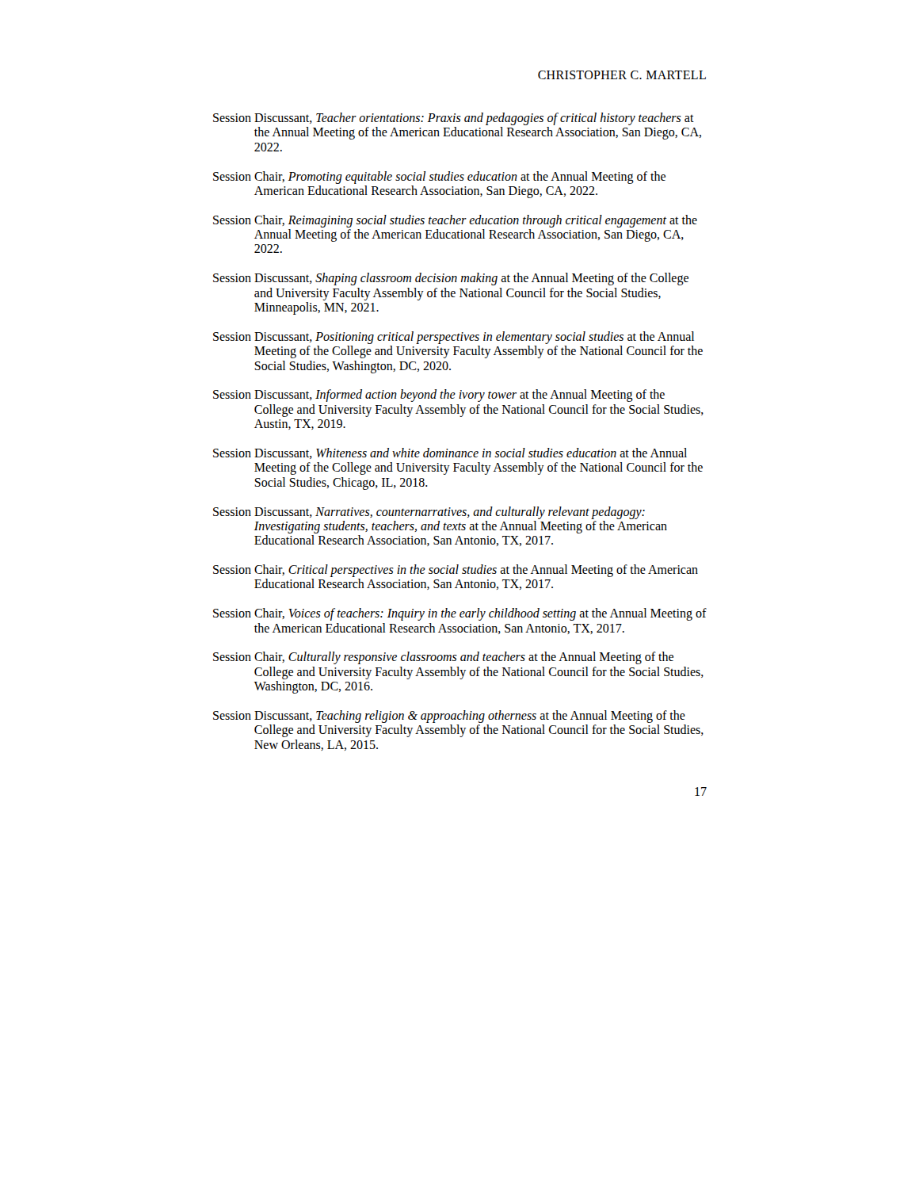CHRISTOPHER C. MARTELL
Session Discussant, Teacher orientations: Praxis and pedagogies of critical history teachers at the Annual Meeting of the American Educational Research Association, San Diego, CA, 2022.
Session Chair, Promoting equitable social studies education at the Annual Meeting of the American Educational Research Association, San Diego, CA, 2022.
Session Chair, Reimagining social studies teacher education through critical engagement at the Annual Meeting of the American Educational Research Association, San Diego, CA, 2022.
Session Discussant, Shaping classroom decision making at the Annual Meeting of the College and University Faculty Assembly of the National Council for the Social Studies, Minneapolis, MN, 2021.
Session Discussant, Positioning critical perspectives in elementary social studies at the Annual Meeting of the College and University Faculty Assembly of the National Council for the Social Studies, Washington, DC, 2020.
Session Discussant, Informed action beyond the ivory tower at the Annual Meeting of the College and University Faculty Assembly of the National Council for the Social Studies, Austin, TX, 2019.
Session Discussant, Whiteness and white dominance in social studies education at the Annual Meeting of the College and University Faculty Assembly of the National Council for the Social Studies, Chicago, IL, 2018.
Session Discussant, Narratives, counternarratives, and culturally relevant pedagogy: Investigating students, teachers, and texts at the Annual Meeting of the American Educational Research Association, San Antonio, TX, 2017.
Session Chair, Critical perspectives in the social studies at the Annual Meeting of the American Educational Research Association, San Antonio, TX, 2017.
Session Chair, Voices of teachers: Inquiry in the early childhood setting at the Annual Meeting of the American Educational Research Association, San Antonio, TX, 2017.
Session Chair, Culturally responsive classrooms and teachers at the Annual Meeting of the College and University Faculty Assembly of the National Council for the Social Studies, Washington, DC, 2016.
Session Discussant, Teaching religion & approaching otherness at the Annual Meeting of the College and University Faculty Assembly of the National Council for the Social Studies, New Orleans, LA, 2015.
17